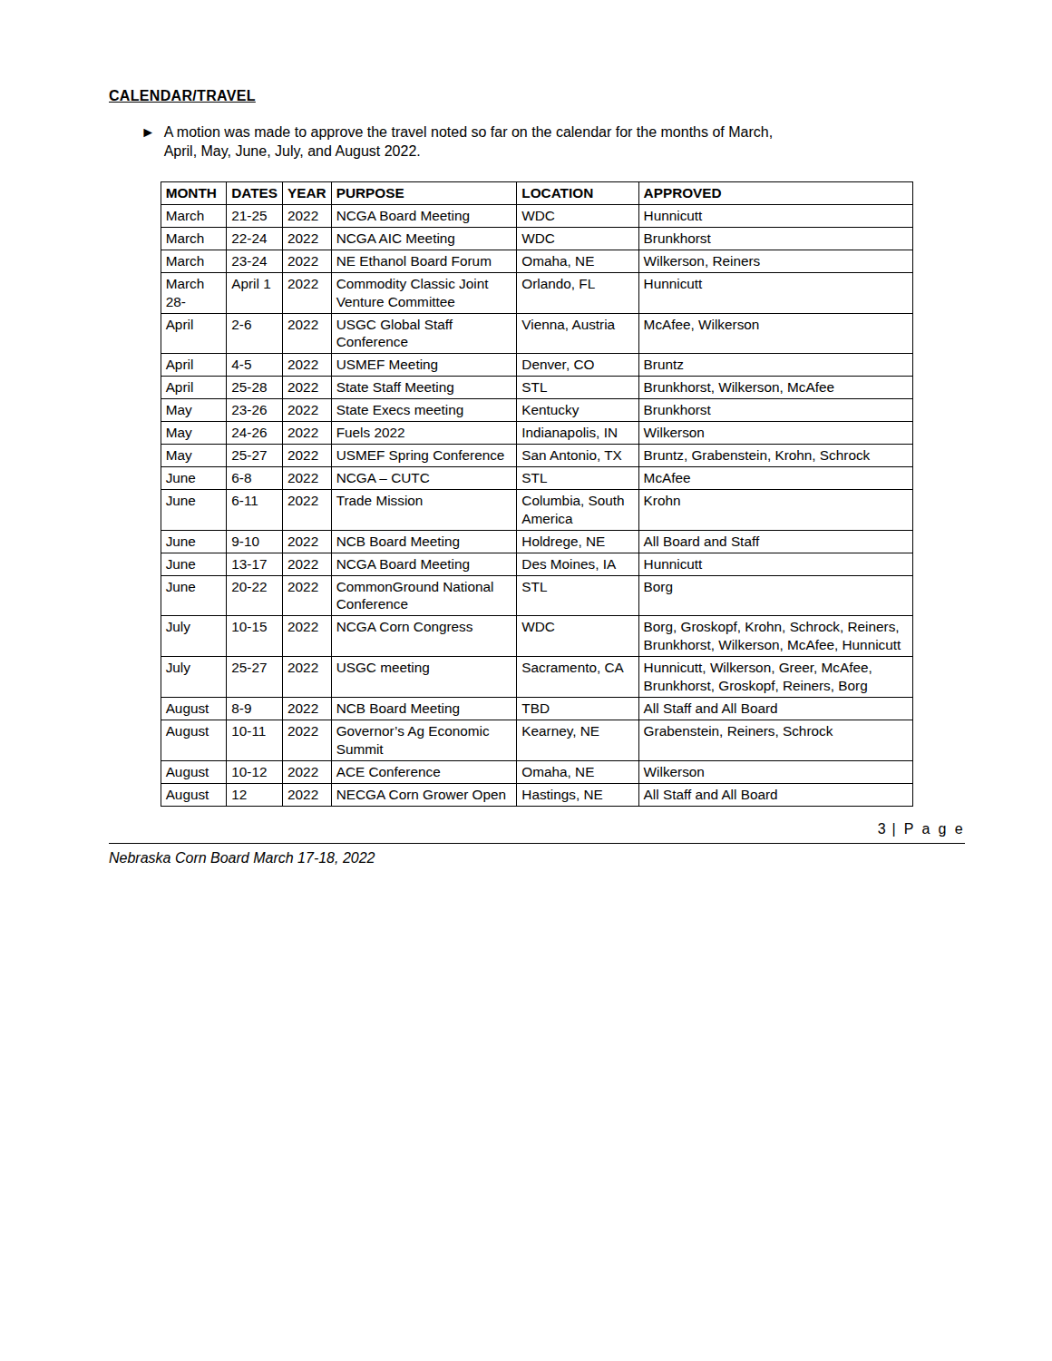CALENDAR/TRAVEL
►
A motion was made to approve the travel noted so far on the calendar for the months of March, April, May, June, July, and August 2022.
Approved travel calendar, March–August 2022
| MONTH | DATES | YEAR | PURPOSE | LOCATION | APPROVED |
| --- | --- | --- | --- | --- | --- |
| March | 21-25 | 2022 | NCGA Board Meeting | WDC | Hunnicutt |
| March | 22-24 | 2022 | NCGA AIC Meeting | WDC | Brunkhorst |
| March | 23-24 | 2022 | NE Ethanol Board Forum | Omaha, NE | Wilkerson, Reiners |
| March 28- | April 1 | 2022 | Commodity Classic Joint Venture Committee | Orlando, FL | Hunnicutt |
| April | 2-6 | 2022 | USGC Global Staff Conference | Vienna, Austria | McAfee, Wilkerson |
| April | 4-5 | 2022 | USMEF Meeting | Denver, CO | Bruntz |
| April | 25-28 | 2022 | State Staff Meeting | STL | Brunkhorst, Wilkerson, McAfee |
| May | 23-26 | 2022 | State Execs meeting | Kentucky | Brunkhorst |
| May | 24-26 | 2022 | Fuels 2022 | Indianapolis, IN | Wilkerson |
| May | 25-27 | 2022 | USMEF Spring Conference | San Antonio, TX | Bruntz, Grabenstein, Krohn, Schrock |
| June | 6-8 | 2022 | NCGA – CUTC | STL | McAfee |
| June | 6-11 | 2022 | Trade Mission | Columbia, South America | Krohn |
| June | 9-10 | 2022 | NCB Board Meeting | Holdrege, NE | All Board and Staff |
| June | 13-17 | 2022 | NCGA Board Meeting | Des Moines, IA | Hunnicutt |
| June | 20-22 | 2022 | CommonGround National Conference | STL | Borg |
| July | 10-15 | 2022 | NCGA Corn Congress | WDC | Borg, Groskopf, Krohn, Schrock, Reiners, Brunkhorst, Wilkerson, McAfee, Hunnicutt |
| July | 25-27 | 2022 | USGC meeting | Sacramento, CA | Hunnicutt, Wilkerson, Greer, McAfee, Brunkhorst, Groskopf, Reiners, Borg |
| August | 8-9 | 2022 | NCB Board Meeting | TBD | All Staff and All Board |
| August | 10-11 | 2022 | Governor’s Ag Economic Summit | Kearney, NE | Grabenstein, Reiners, Schrock |
| August | 10-12 | 2022 | ACE Conference | Omaha, NE | Wilkerson |
| August | 12 | 2022 | NECGA Corn Grower Open | Hastings, NE | All Staff and All Board |
3 | P a g e
Nebraska Corn Board March 17-18, 2022